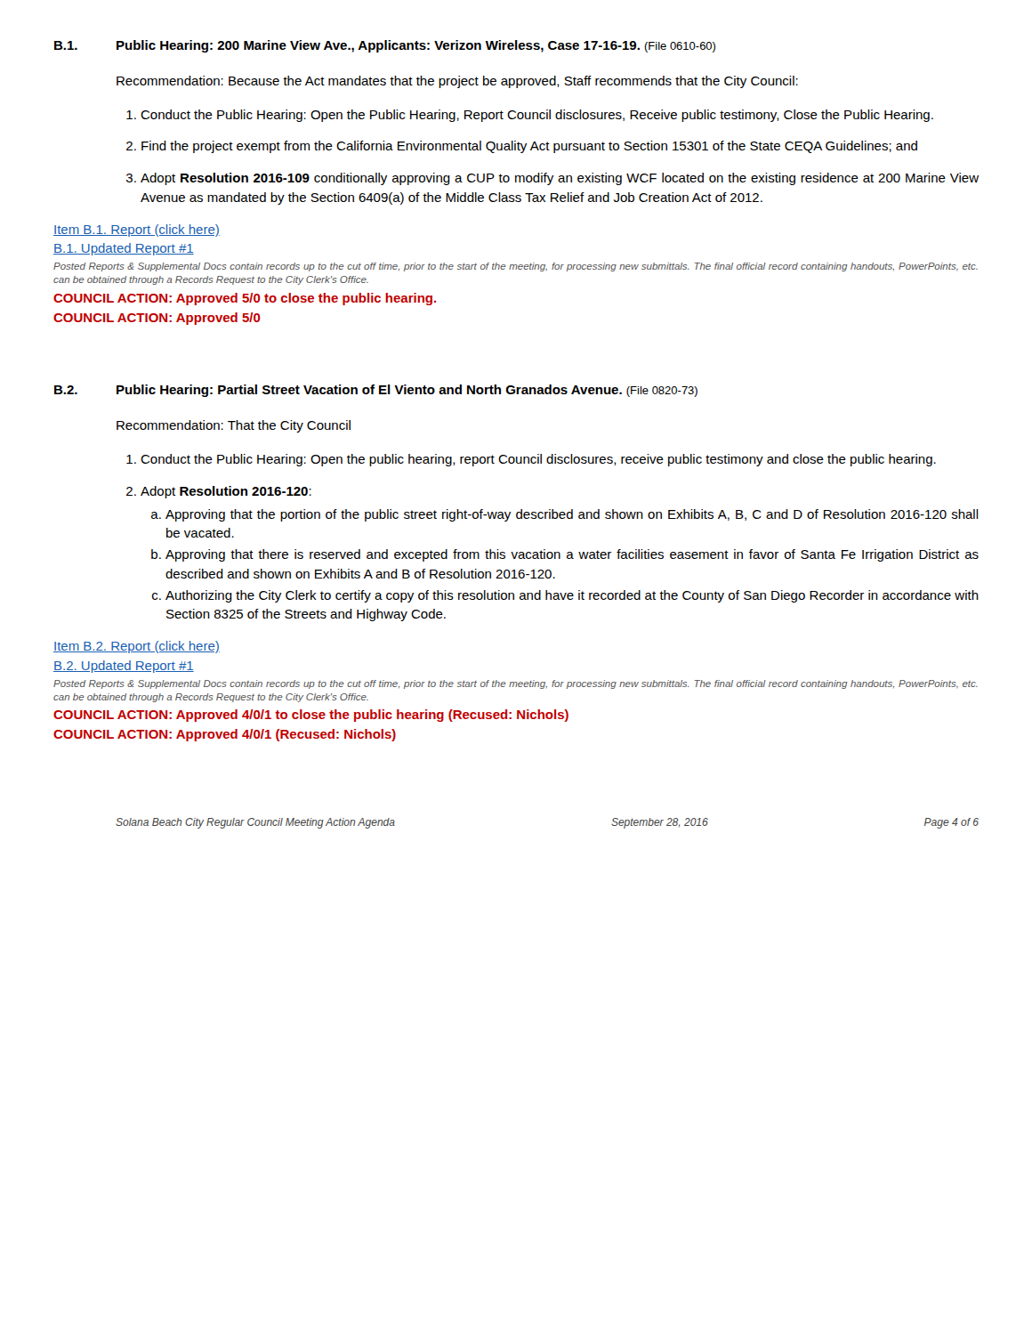B.1.
Public Hearing: 200 Marine View Ave., Applicants: Verizon Wireless, Case 17-16-19. (File 0610-60)
Recommendation: Because the Act mandates that the project be approved, Staff recommends that the City Council:
Conduct the Public Hearing: Open the Public Hearing, Report Council disclosures, Receive public testimony, Close the Public Hearing.
Find the project exempt from the California Environmental Quality Act pursuant to Section 15301 of the State CEQA Guidelines; and
Adopt Resolution 2016-109 conditionally approving a CUP to modify an existing WCF located on the existing residence at 200 Marine View Avenue as mandated by the Section 6409(a) of the Middle Class Tax Relief and Job Creation Act of 2012.
Item B.1. Report (click here) B.1. Updated Report #1
Posted Reports & Supplemental Docs contain records up to the cut off time, prior to the start of the meeting, for processing new submittals. The final official record containing handouts, PowerPoints, etc. can be obtained through a Records Request to the City Clerk's Office.
COUNCIL ACTION: Approved 5/0 to close the public hearing.
COUNCIL ACTION: Approved 5/0
B.2.
Public Hearing: Partial Street Vacation of El Viento and North Granados Avenue. (File 0820-73)
Recommendation: That the City Council
Conduct the Public Hearing: Open the public hearing, report Council disclosures, receive public testimony and close the public hearing.
Adopt Resolution 2016-120:
Approving that the portion of the public street right-of-way described and shown on Exhibits A, B, C and D of Resolution 2016-120 shall be vacated.
Approving that there is reserved and excepted from this vacation a water facilities easement in favor of Santa Fe Irrigation District as described and shown on Exhibits A and B of Resolution 2016-120.
Authorizing the City Clerk to certify a copy of this resolution and have it recorded at the County of San Diego Recorder in accordance with Section 8325 of the Streets and Highway Code.
Item B.2. Report (click here) B.2. Updated Report #1
Posted Reports & Supplemental Docs contain records up to the cut off time, prior to the start of the meeting, for processing new submittals. The final official record containing handouts, PowerPoints, etc. can be obtained through a Records Request to the City Clerk's Office.
COUNCIL ACTION: Approved 4/0/1 to close the public hearing (Recused: Nichols)
COUNCIL ACTION: Approved 4/0/1 (Recused: Nichols)
Solana Beach City Regular Council Meeting Action Agenda September 28, 2016 Page 4 of 6